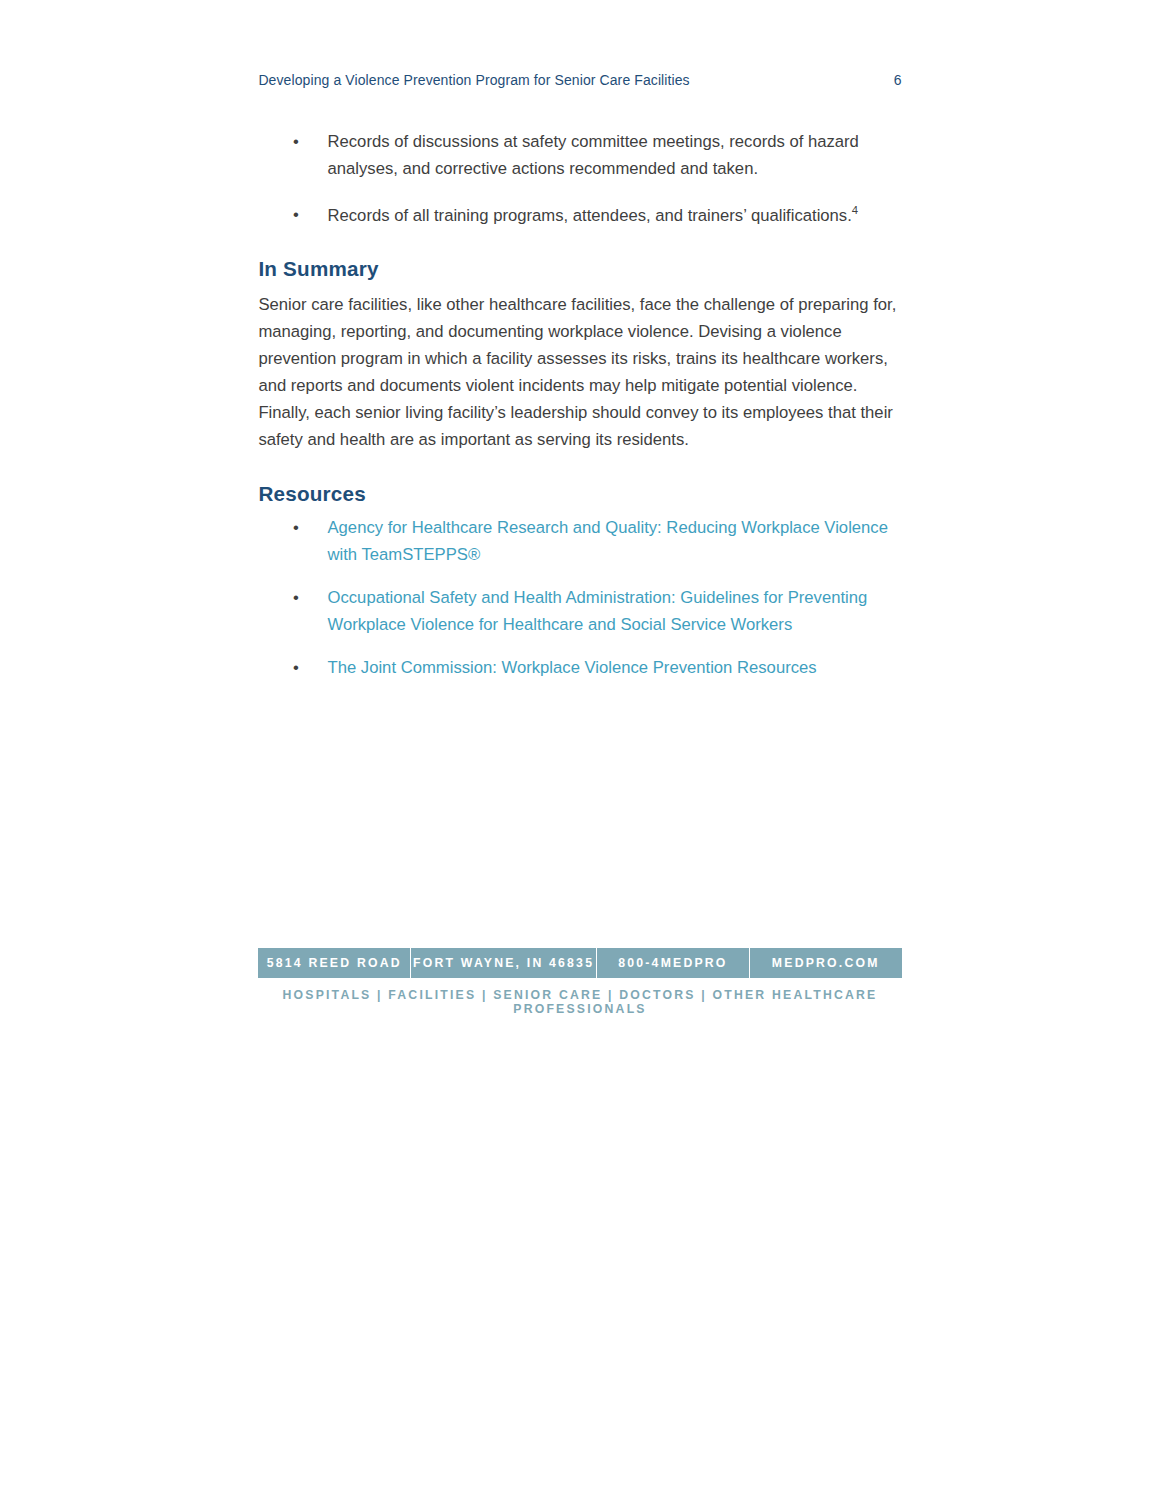Developing a Violence Prevention Program for Senior Care Facilities
6
Records of discussions at safety committee meetings, records of hazard analyses, and corrective actions recommended and taken.
Records of all training programs, attendees, and trainers’ qualifications.4
In Summary
Senior care facilities, like other healthcare facilities, face the challenge of preparing for, managing, reporting, and documenting workplace violence. Devising a violence prevention program in which a facility assesses its risks, trains its healthcare workers, and reports and documents violent incidents may help mitigate potential violence. Finally, each senior living facility’s leadership should convey to its employees that their safety and health are as important as serving its residents.
Resources
Agency for Healthcare Research and Quality: Reducing Workplace Violence with TeamSTEPPS®
Occupational Safety and Health Administration: Guidelines for Preventing Workplace Violence for Healthcare and Social Service Workers
The Joint Commission: Workplace Violence Prevention Resources
5814 REED ROAD
FORT WAYNE, IN 46835
800-4MEDPRO
MEDPRO.COM
HOSPITALS | FACILITIES | SENIOR CARE | DOCTORS | OTHER HEALTHCARE PROFESSIONALS